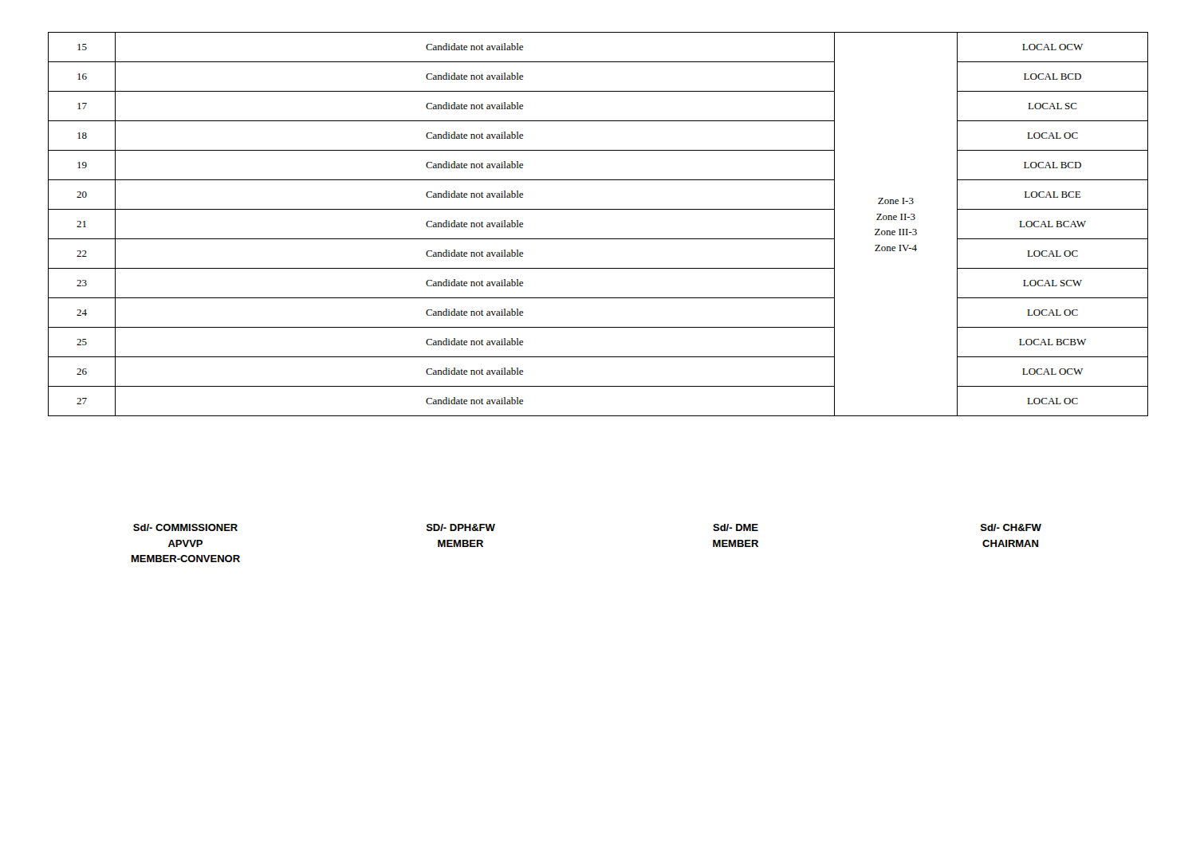| 15 | Candidate not available | Zone I-3 Zone II-3 Zone III-3 Zone IV-4 | LOCAL OCW |
| 16 | Candidate not available | LOCAL BCD |
| 17 | Candidate not available | LOCAL SC |
| 18 | Candidate not available | LOCAL OC |
| 19 | Candidate not available | LOCAL BCD |
| 20 | Candidate not available | LOCAL BCE |
| 21 | Candidate not available | LOCAL BCAW |
| 22 | Candidate not available | LOCAL OC |
| 23 | Candidate not available | LOCAL SCW |
| 24 | Candidate not available | LOCAL OC |
| 25 | Candidate not available | LOCAL BCBW |
| 26 | Candidate not available | LOCAL OCW |
| 27 | Candidate not available | LOCAL OC |
| Sd/- COMMISSIONER APVVP MEMBER-CONVENOR | SD/- DPH&FW MEMBER | Sd/- DME MEMBER | Sd/- CH&FW CHAIRMAN |